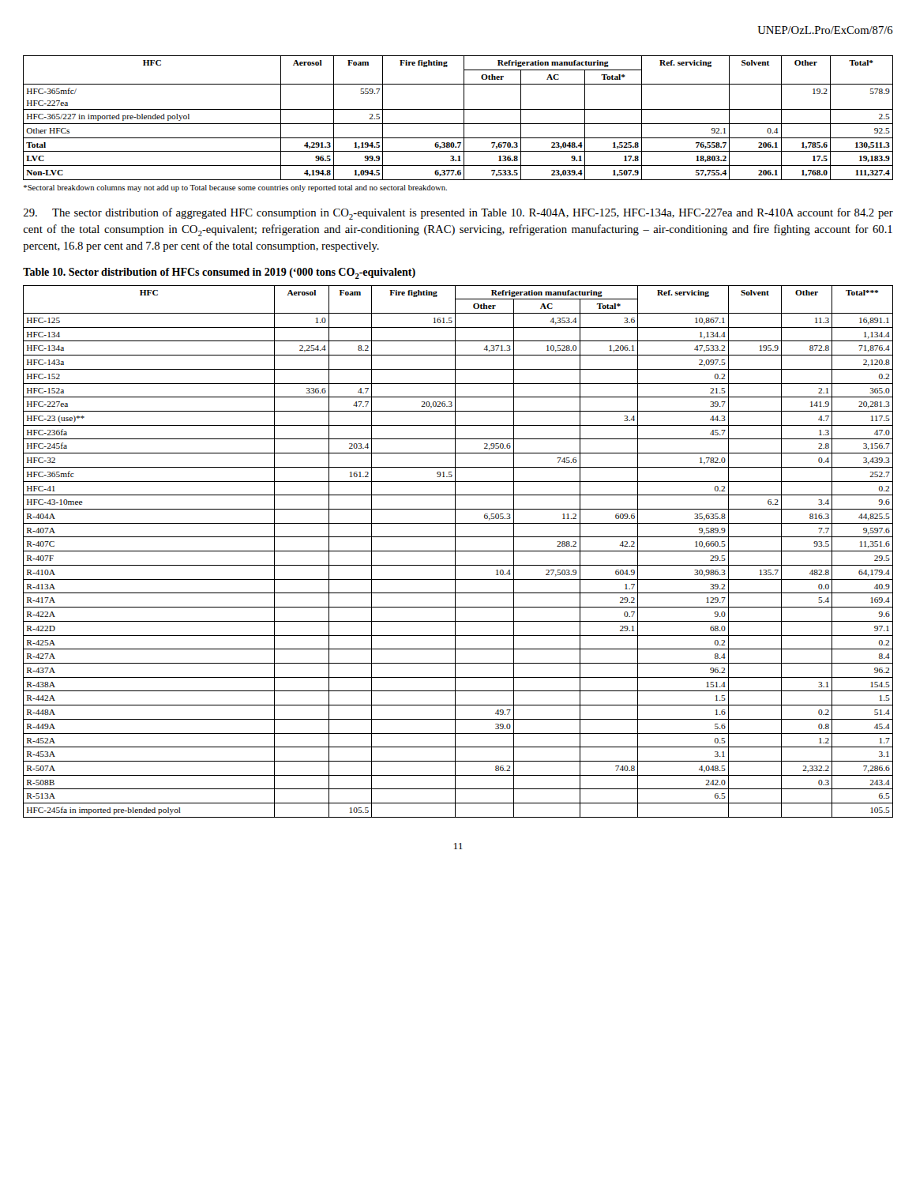UNEP/OzL.Pro/ExCom/87/6
| HFC | Aerosol | Foam | Fire fighting | Refrigeration manufacturing | Ref. servicing | Solvent | Other | Total* |
| --- | --- | --- | --- | --- | --- | --- | --- | --- |
| Other | AC | Total* |
| HFC-365mfc/ HFC-227ea | | 559.7 | | | | | | | 19.2 | 578.9 |
| HFC-365/227 in imported pre-blended polyol | | 2.5 | | | | | | | | 2.5 |
| Other HFCs | | | | | | | 92.1 | 0.4 | | 92.5 |
| Total | 4,291.3 | 1,194.5 | 6,380.7 | 7,670.3 | 23,048.4 | 1,525.8 | 76,558.7 | 206.1 | 1,785.6 | 130,511.3 |
| LVC | 96.5 | 99.9 | 3.1 | 136.8 | 9.1 | 17.8 | 18,803.2 | | 17.5 | 19,183.9 |
| Non-LVC | 4,194.8 | 1,094.5 | 6,377.6 | 7,533.5 | 23,039.4 | 1,507.9 | 57,755.4 | 206.1 | 1,768.0 | 111,327.4 |
*Sectoral breakdown columns may not add up to Total because some countries only reported total and no sectoral breakdown.
29. The sector distribution of aggregated HFC consumption in CO2-equivalent is presented in Table 10. R-404A, HFC-125, HFC-134a, HFC-227ea and R-410A account for 84.2 per cent of the total consumption in CO2-equivalent; refrigeration and air-conditioning (RAC) servicing, refrigeration manufacturing – air-conditioning and fire fighting account for 60.1 percent, 16.8 per cent and 7.8 per cent of the total consumption, respectively.
Table 10. Sector distribution of HFCs consumed in 2019 (‘000 tons CO2-equivalent)
| HFC | Aerosol | Foam | Fire fighting | Refrigeration manufacturing | Ref. servicing | Solvent | Other | Total*** |
| --- | --- | --- | --- | --- | --- | --- | --- | --- |
| Other | AC | Total* |
| HFC-125 | 1.0 | | 161.5 | | 4,353.4 | 3.6 | 10,867.1 | | 11.3 | 16,891.1 |
| HFC-134 | | | | | | | 1,134.4 | | | 1,134.4 |
| HFC-134a | 2,254.4 | 8.2 | | 4,371.3 | 10,528.0 | 1,206.1 | 47,533.2 | 195.9 | 872.8 | 71,876.4 |
| HFC-143a | | | | | | | 2,097.5 | | | 2,120.8 |
| HFC-152 | | | | | | | 0.2 | | | 0.2 |
| HFC-152a | 336.6 | 4.7 | | | | | 21.5 | | 2.1 | 365.0 |
| HFC-227ea | | 47.7 | 20,026.3 | | | | 39.7 | | 141.9 | 20,281.3 |
| HFC-23 (use)** | | | | | | 3.4 | 44.3 | | 4.7 | 117.5 |
| HFC-236fa | | | | | | | 45.7 | | 1.3 | 47.0 |
| HFC-245fa | | 203.4 | | 2,950.6 | | | | | 2.8 | 3,156.7 |
| HFC-32 | | | | | 745.6 | | 1,782.0 | | 0.4 | 3,439.3 |
| HFC-365mfc | | 161.2 | 91.5 | | | | | | | 252.7 |
| HFC-41 | | | | | | | 0.2 | | | 0.2 |
| HFC-43-10mee | | | | | | | | 6.2 | 3.4 | 9.6 |
| R-404A | | | | 6,505.3 | 11.2 | 609.6 | 35,635.8 | | 816.3 | 44,825.5 |
| R-407A | | | | | | | 9,589.9 | | 7.7 | 9,597.6 |
| R-407C | | | | | 288.2 | 42.2 | 10,660.5 | | 93.5 | 11,351.6 |
| R-407F | | | | | | | 29.5 | | | 29.5 |
| R-410A | | | | 10.4 | 27,503.9 | 604.9 | 30,986.3 | 135.7 | 482.8 | 64,179.4 |
| R-413A | | | | | | 1.7 | 39.2 | | 0.0 | 40.9 |
| R-417A | | | | | | 29.2 | 129.7 | | 5.4 | 169.4 |
| R-422A | | | | | | 0.7 | 9.0 | | | 9.6 |
| R-422D | | | | | | 29.1 | 68.0 | | | 97.1 |
| R-425A | | | | | | | 0.2 | | | 0.2 |
| R-427A | | | | | | | 8.4 | | | 8.4 |
| R-437A | | | | | | | 96.2 | | | 96.2 |
| R-438A | | | | | | | 151.4 | | 3.1 | 154.5 |
| R-442A | | | | | | | 1.5 | | | 1.5 |
| R-448A | | | | 49.7 | | | 1.6 | | 0.2 | 51.4 |
| R-449A | | | | 39.0 | | | 5.6 | | 0.8 | 45.4 |
| R-452A | | | | | | | 0.5 | | 1.2 | 1.7 |
| R-453A | | | | | | | 3.1 | | | 3.1 |
| R-507A | | | | 86.2 | | 740.8 | 4,048.5 | | 2,332.2 | 7,286.6 |
| R-508B | | | | | | | 242.0 | | 0.3 | 243.4 |
| R-513A | | | | | | | 6.5 | | | 6.5 |
| HFC-245fa in imported pre-blended polyol | | 105.5 | | | | | | | | 105.5 |
11